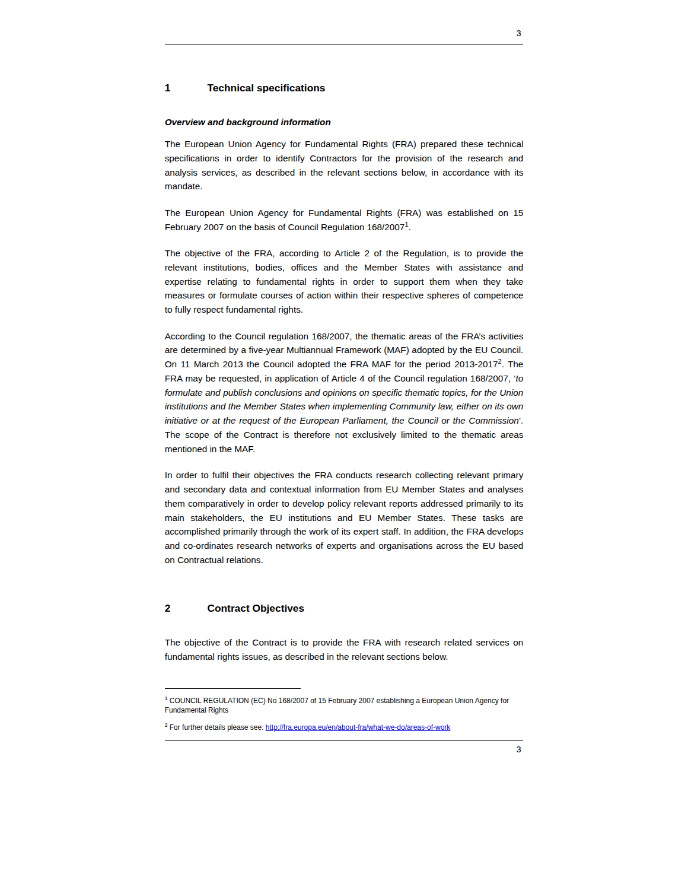3
1 Technical specifications
Overview and background information
The European Union Agency for Fundamental Rights (FRA) prepared these technical specifications in order to identify Contractors for the provision of the research and analysis services, as described in the relevant sections below, in accordance with its mandate.
The European Union Agency for Fundamental Rights (FRA) was established on 15 February 2007 on the basis of Council Regulation 168/20071.
The objective of the FRA, according to Article 2 of the Regulation, is to provide the relevant institutions, bodies, offices and the Member States with assistance and expertise relating to fundamental rights in order to support them when they take measures or formulate courses of action within their respective spheres of competence to fully respect fundamental rights.
According to the Council regulation 168/2007, the thematic areas of the FRA’s activities are determined by a five-year Multiannual Framework (MAF) adopted by the EU Council. On 11 March 2013 the Council adopted the FRA MAF for the period 2013-20172. The FRA may be requested, in application of Article 4 of the Council regulation 168/2007, ‘to formulate and publish conclusions and opinions on specific thematic topics, for the Union institutions and the Member States when implementing Community law, either on its own initiative or at the request of the European Parliament, the Council or the Commission’. The scope of the Contract is therefore not exclusively limited to the thematic areas mentioned in the MAF.
In order to fulfil their objectives the FRA conducts research collecting relevant primary and secondary data and contextual information from EU Member States and analyses them comparatively in order to develop policy relevant reports addressed primarily to its main stakeholders, the EU institutions and EU Member States. These tasks are accomplished primarily through the work of its expert staff. In addition, the FRA develops and co-ordinates research networks of experts and organisations across the EU based on Contractual relations.
2 Contract Objectives
The objective of the Contract is to provide the FRA with research related services on fundamental rights issues, as described in the relevant sections below.
1 COUNCIL REGULATION (EC) No 168/2007 of 15 February 2007 establishing a European Union Agency for Fundamental Rights
2 For further details please see: http://fra.europa.eu/en/about-fra/what-we-do/areas-of-work
3